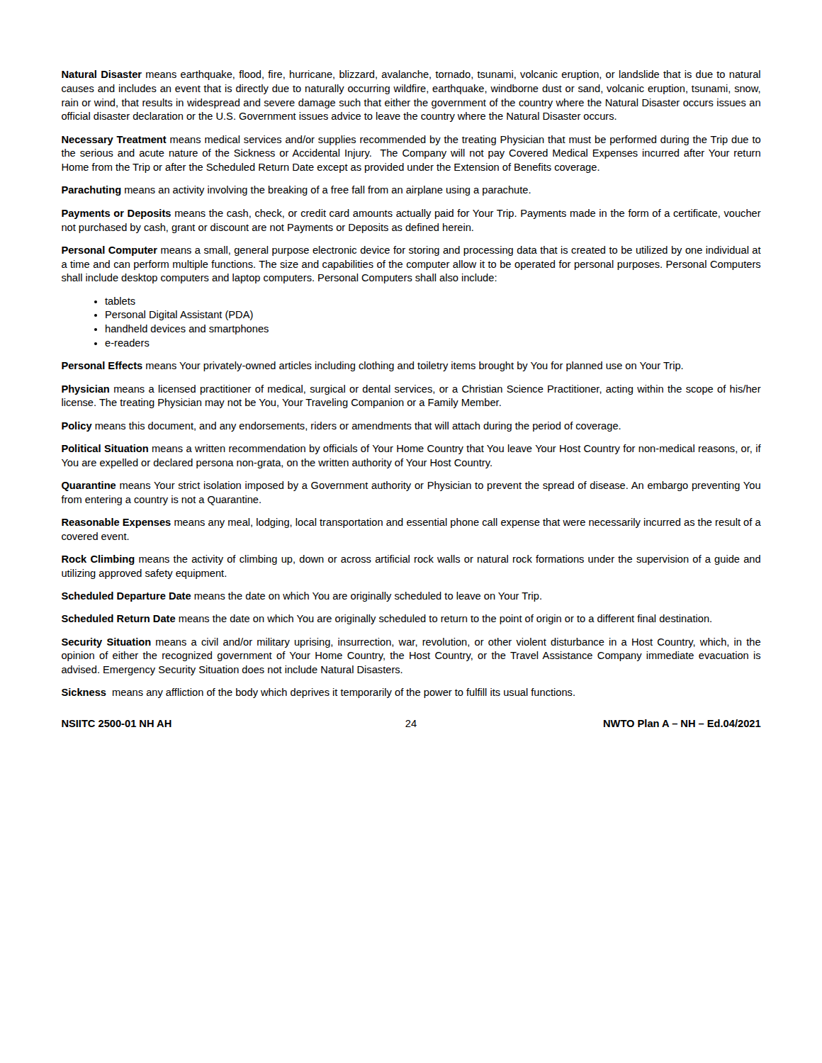Natural Disaster means earthquake, flood, fire, hurricane, blizzard, avalanche, tornado, tsunami, volcanic eruption, or landslide that is due to natural causes and includes an event that is directly due to naturally occurring wildfire, earthquake, windborne dust or sand, volcanic eruption, tsunami, snow, rain or wind, that results in widespread and severe damage such that either the government of the country where the Natural Disaster occurs issues an official disaster declaration or the U.S. Government issues advice to leave the country where the Natural Disaster occurs.
Necessary Treatment means medical services and/or supplies recommended by the treating Physician that must be performed during the Trip due to the serious and acute nature of the Sickness or Accidental Injury. The Company will not pay Covered Medical Expenses incurred after Your return Home from the Trip or after the Scheduled Return Date except as provided under the Extension of Benefits coverage.
Parachuting means an activity involving the breaking of a free fall from an airplane using a parachute.
Payments or Deposits means the cash, check, or credit card amounts actually paid for Your Trip. Payments made in the form of a certificate, voucher not purchased by cash, grant or discount are not Payments or Deposits as defined herein.
Personal Computer means a small, general purpose electronic device for storing and processing data that is created to be utilized by one individual at a time and can perform multiple functions. The size and capabilities of the computer allow it to be operated for personal purposes. Personal Computers shall include desktop computers and laptop computers. Personal Computers shall also include:
tablets
Personal Digital Assistant (PDA)
handheld devices and smartphones
e-readers
Personal Effects means Your privately-owned articles including clothing and toiletry items brought by You for planned use on Your Trip.
Physician means a licensed practitioner of medical, surgical or dental services, or a Christian Science Practitioner, acting within the scope of his/her license. The treating Physician may not be You, Your Traveling Companion or a Family Member.
Policy means this document, and any endorsements, riders or amendments that will attach during the period of coverage.
Political Situation means a written recommendation by officials of Your Home Country that You leave Your Host Country for non-medical reasons, or, if You are expelled or declared persona non-grata, on the written authority of Your Host Country.
Quarantine means Your strict isolation imposed by a Government authority or Physician to prevent the spread of disease. An embargo preventing You from entering a country is not a Quarantine.
Reasonable Expenses means any meal, lodging, local transportation and essential phone call expense that were necessarily incurred as the result of a covered event.
Rock Climbing means the activity of climbing up, down or across artificial rock walls or natural rock formations under the supervision of a guide and utilizing approved safety equipment.
Scheduled Departure Date means the date on which You are originally scheduled to leave on Your Trip.
Scheduled Return Date means the date on which You are originally scheduled to return to the point of origin or to a different final destination.
Security Situation means a civil and/or military uprising, insurrection, war, revolution, or other violent disturbance in a Host Country, which, in the opinion of either the recognized government of Your Home Country, the Host Country, or the Travel Assistance Company immediate evacuation is advised. Emergency Security Situation does not include Natural Disasters.
Sickness means any affliction of the body which deprives it temporarily of the power to fulfill its usual functions.
| NSIITC 2500-01 NH AH | 24 | NWTO Plan A – NH – Ed.04/2021 |